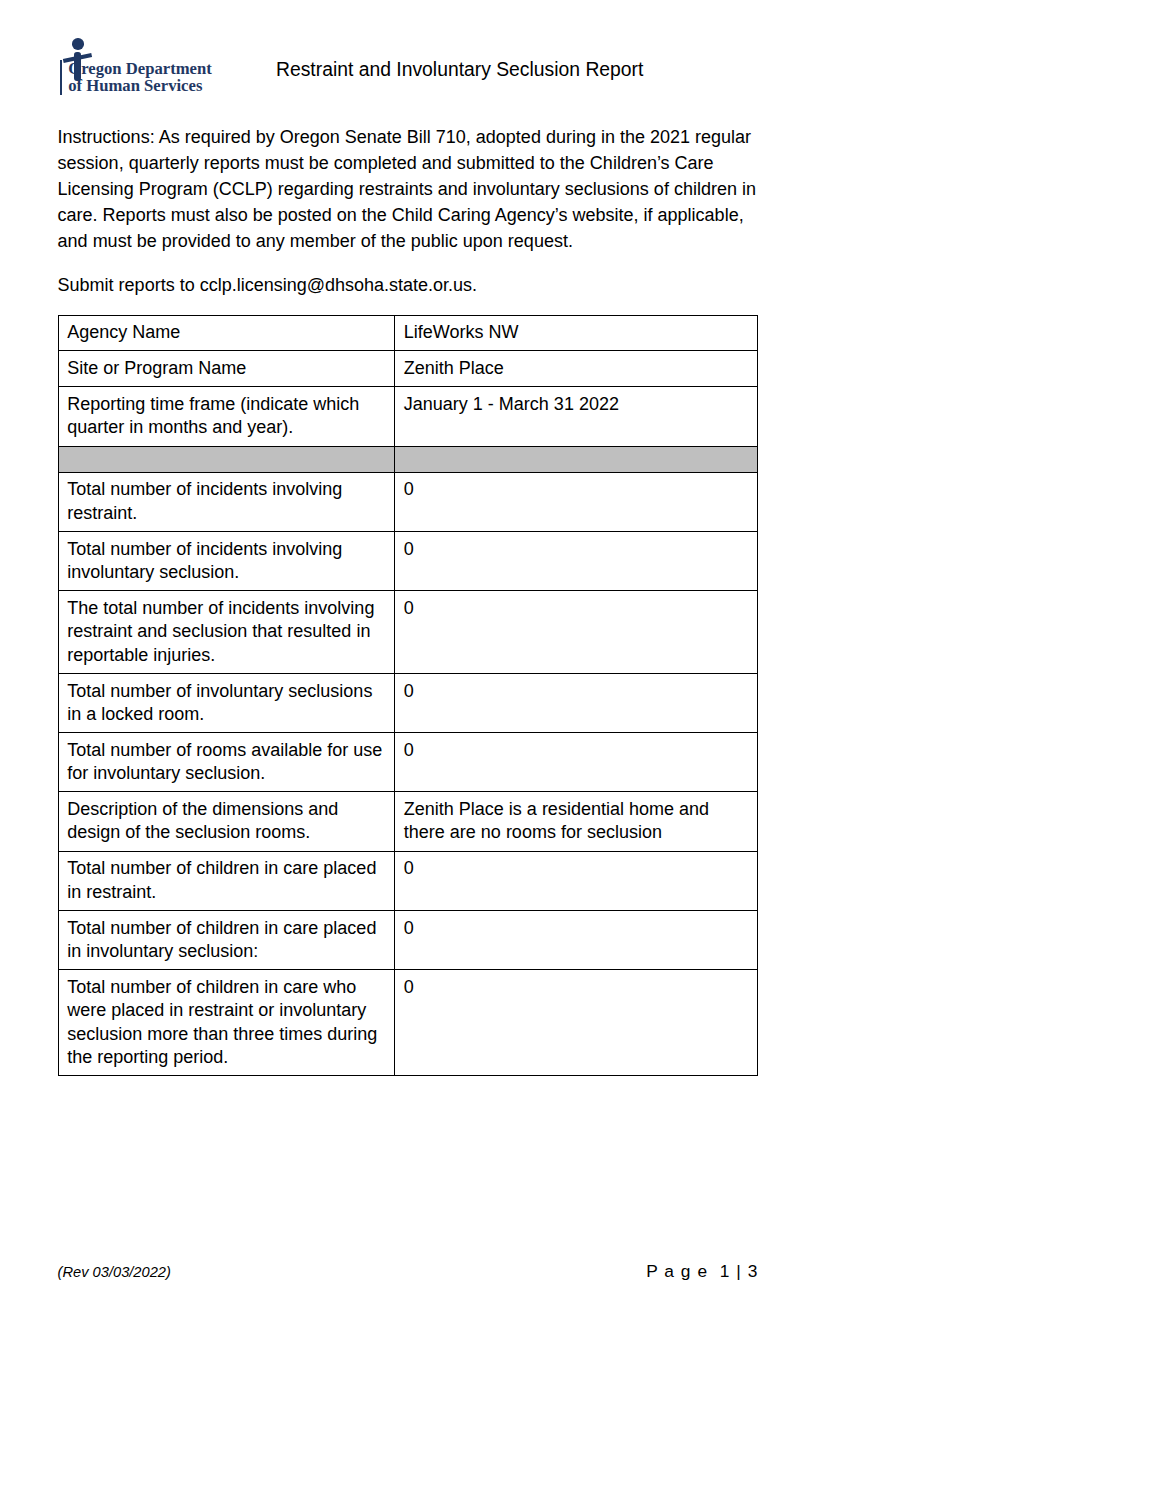Oregon Department of Human Services
Restraint and Involuntary Seclusion Report
Instructions: As required by Oregon Senate Bill 710, adopted during in the 2021 regular session, quarterly reports must be completed and submitted to the Children’s Care Licensing Program (CCLP) regarding restraints and involuntary seclusions of children in care. Reports must also be posted on the Child Caring Agency’s website, if applicable, and must be provided to any member of the public upon request.
Submit reports to cclp.licensing@dhsoha.state.or.us.
| Agency Name | LifeWorks NW |
| Site or Program Name | Zenith Place |
| Reporting time frame (indicate which quarter in months and year). | January 1 - March 31 2022 |
| Total number of incidents involving restraint. | 0 |
| Total number of incidents involving involuntary seclusion. | 0 |
| The total number of incidents involving restraint and seclusion that resulted in reportable injuries. | 0 |
| Total number of involuntary seclusions in a locked room. | 0 |
| Total number of rooms available for use for involuntary seclusion. | 0 |
| Description of the dimensions and design of the seclusion rooms. | Zenith Place is a residential home and there are no rooms for seclusion |
| Total number of children in care placed in restraint. | 0 |
| Total number of children in care placed in involuntary seclusion: | 0 |
| Total number of children in care who were placed in restraint or involuntary seclusion more than three times during the reporting period. | 0 |
(Rev 03/03/2022)
P a g e 1 | 3